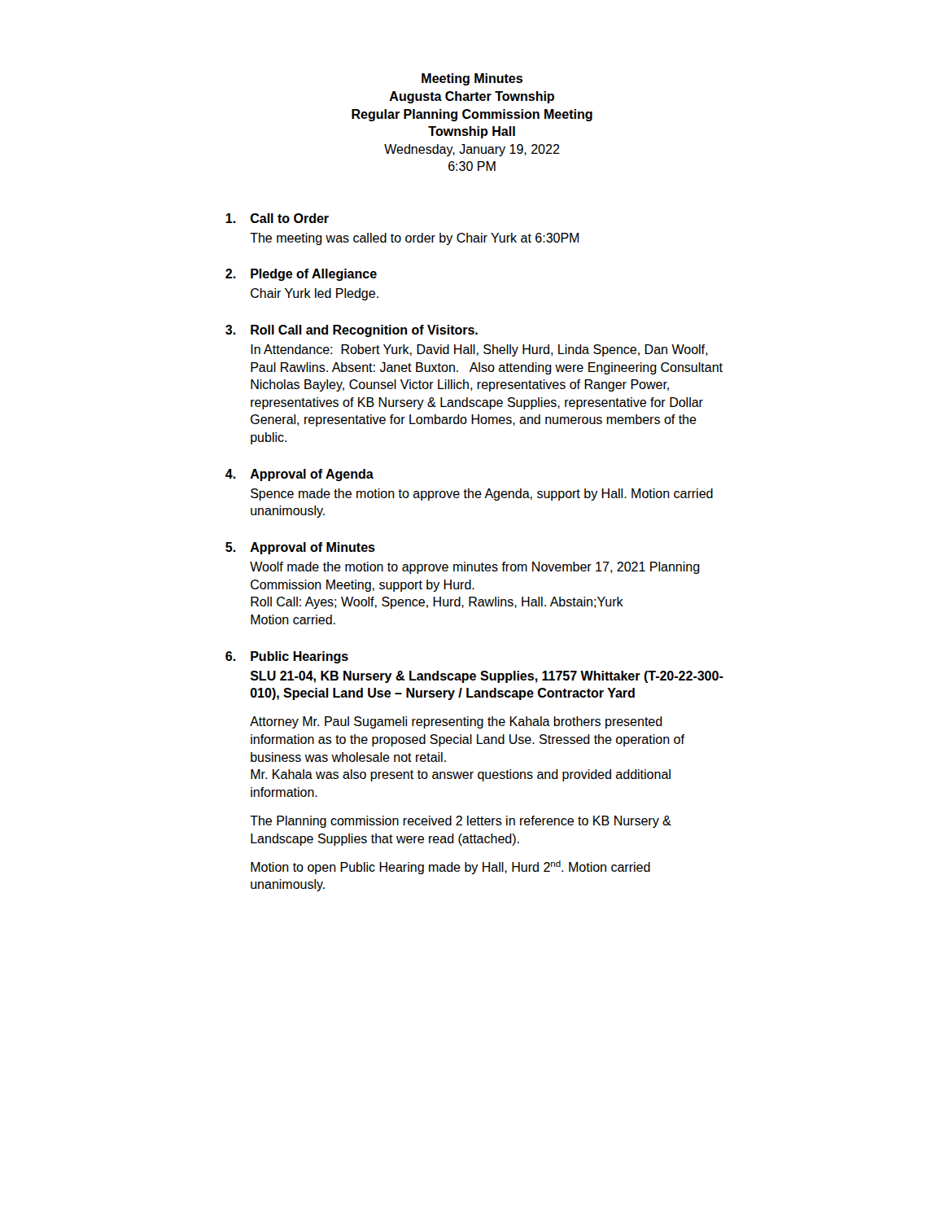Meeting Minutes
Augusta Charter Township
Regular Planning Commission Meeting
Township Hall
Wednesday, January 19, 2022
6:30 PM
Call to Order
The meeting was called to order by Chair Yurk at 6:30PM
Pledge of Allegiance
Chair Yurk led Pledge.
Roll Call and Recognition of Visitors.
In Attendance: Robert Yurk, David Hall, Shelly Hurd, Linda Spence, Dan Woolf, Paul Rawlins. Absent: Janet Buxton. Also attending were Engineering Consultant Nicholas Bayley, Counsel Victor Lillich, representatives of Ranger Power, representatives of KB Nursery & Landscape Supplies, representative for Dollar General, representative for Lombardo Homes, and numerous members of the public.
Approval of Agenda
Spence made the motion to approve the Agenda, support by Hall. Motion carried unanimously.
Approval of Minutes
Woolf made the motion to approve minutes from November 17, 2021 Planning Commission Meeting, support by Hurd.
Roll Call: Ayes; Woolf, Spence, Hurd, Rawlins, Hall. Abstain;Yurk
Motion carried.
Public Hearings
SLU 21-04, KB Nursery & Landscape Supplies, 11757 Whittaker (T-20-22-300-010), Special Land Use – Nursery / Landscape Contractor Yard
Attorney Mr. Paul Sugameli representing the Kahala brothers presented information as to the proposed Special Land Use. Stressed the operation of business was wholesale not retail.
Mr. Kahala was also present to answer questions and provided additional information.
The Planning commission received 2 letters in reference to KB Nursery & Landscape Supplies that were read (attached).
Motion to open Public Hearing made by Hall, Hurd 2nd. Motion carried unanimously.